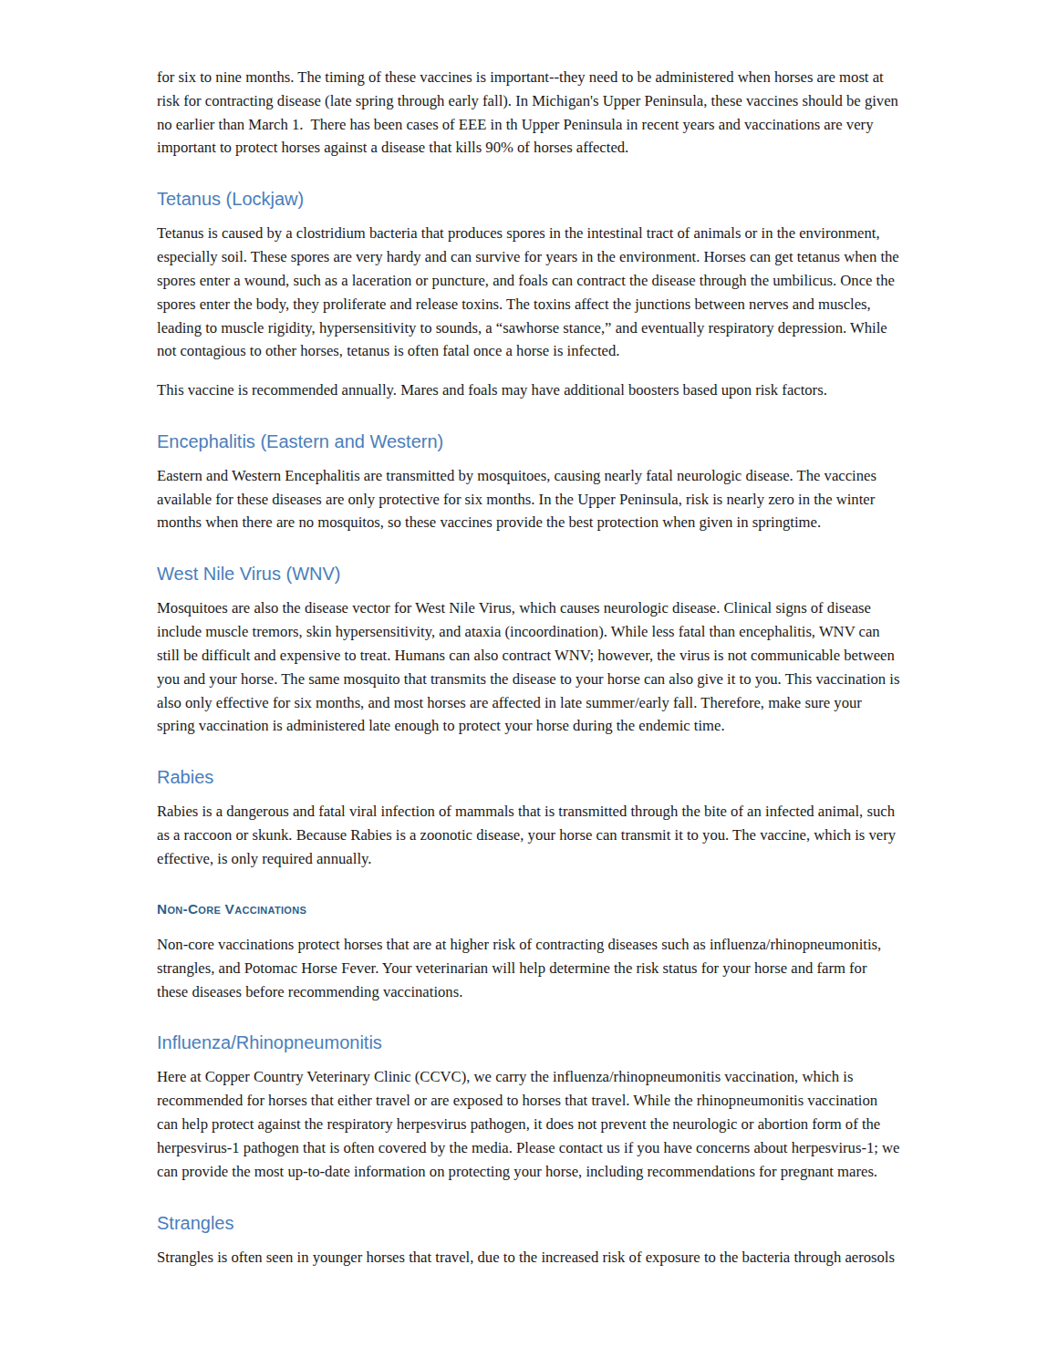for six to nine months. The timing of these vaccines is important--they need to be administered when horses are most at risk for contracting disease (late spring through early fall). In Michigan's Upper Peninsula, these vaccines should be given no earlier than March 1. There has been cases of EEE in th Upper Peninsula in recent years and vaccinations are very important to protect horses against a disease that kills 90% of horses affected.
Tetanus (Lockjaw)
Tetanus is caused by a clostridium bacteria that produces spores in the intestinal tract of animals or in the environment, especially soil. These spores are very hardy and can survive for years in the environment. Horses can get tetanus when the spores enter a wound, such as a laceration or puncture, and foals can contract the disease through the umbilicus. Once the spores enter the body, they proliferate and release toxins. The toxins affect the junctions between nerves and muscles, leading to muscle rigidity, hypersensitivity to sounds, a “sawhorse stance,” and eventually respiratory depression. While not contagious to other horses, tetanus is often fatal once a horse is infected.
This vaccine is recommended annually. Mares and foals may have additional boosters based upon risk factors.
Encephalitis (Eastern and Western)
Eastern and Western Encephalitis are transmitted by mosquitoes, causing nearly fatal neurologic disease. The vaccines available for these diseases are only protective for six months. In the Upper Peninsula, risk is nearly zero in the winter months when there are no mosquitos, so these vaccines provide the best protection when given in springtime.
West Nile Virus (WNV)
Mosquitoes are also the disease vector for West Nile Virus, which causes neurologic disease. Clinical signs of disease include muscle tremors, skin hypersensitivity, and ataxia (incoordination). While less fatal than encephalitis, WNV can still be difficult and expensive to treat. Humans can also contract WNV; however, the virus is not communicable between you and your horse. The same mosquito that transmits the disease to your horse can also give it to you. This vaccination is also only effective for six months, and most horses are affected in late summer/early fall. Therefore, make sure your spring vaccination is administered late enough to protect your horse during the endemic time.
Rabies
Rabies is a dangerous and fatal viral infection of mammals that is transmitted through the bite of an infected animal, such as a raccoon or skunk. Because Rabies is a zoonotic disease, your horse can transmit it to you. The vaccine, which is very effective, is only required annually.
Non-Core Vaccinations
Non-core vaccinations protect horses that are at higher risk of contracting diseases such as influenza/rhinopneumonitis, strangles, and Potomac Horse Fever. Your veterinarian will help determine the risk status for your horse and farm for these diseases before recommending vaccinations.
Influenza/Rhinopneumonitis
Here at Copper Country Veterinary Clinic (CCVC), we carry the influenza/rhinopneumonitis vaccination, which is recommended for horses that either travel or are exposed to horses that travel. While the rhinopneumonitis vaccination can help protect against the respiratory herpesvirus pathogen, it does not prevent the neurologic or abortion form of the herpesvirus-1 pathogen that is often covered by the media. Please contact us if you have concerns about herpesvirus-1; we can provide the most up-to-date information on protecting your horse, including recommendations for pregnant mares.
Strangles
Strangles is often seen in younger horses that travel, due to the increased risk of exposure to the bacteria through aerosols